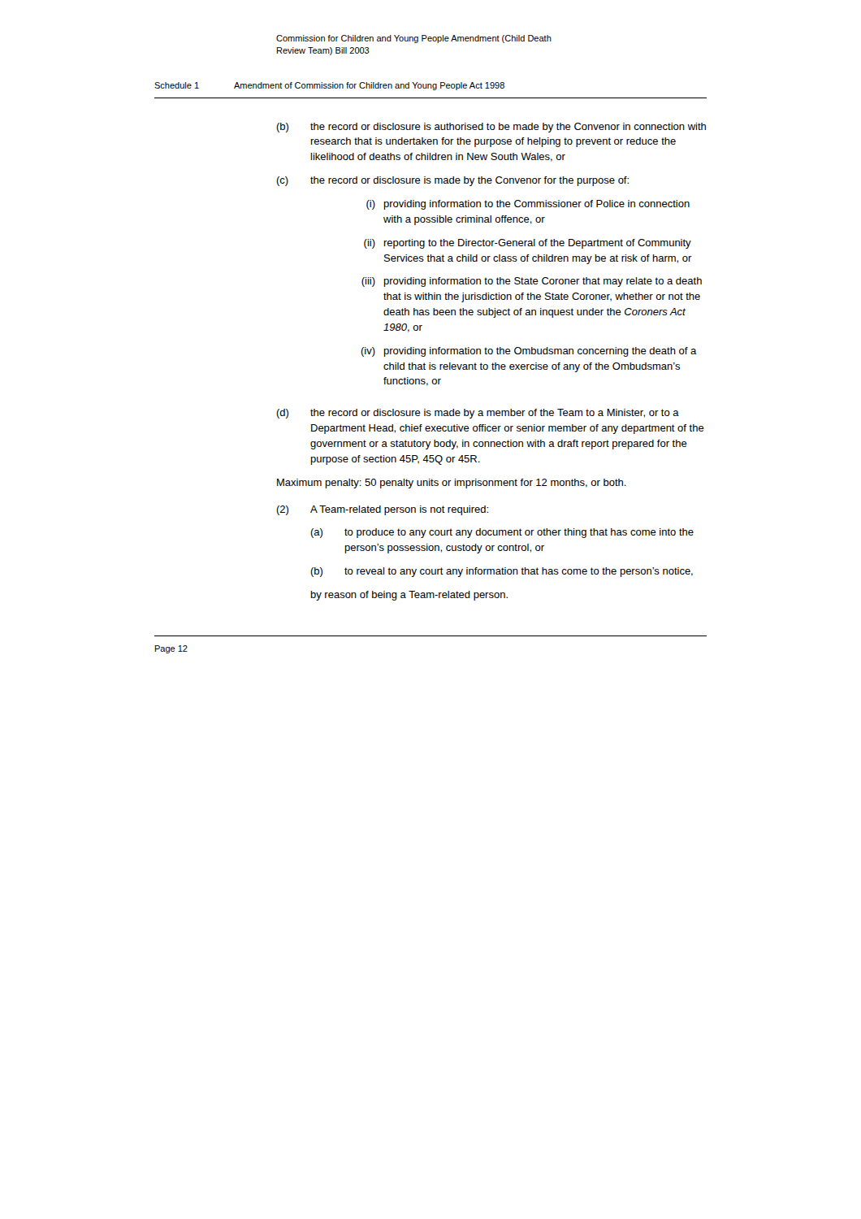Commission for Children and Young People Amendment (Child Death
Review Team) Bill 2003
Schedule 1 Amendment of Commission for Children and Young People Act 1998
(b)
the record or disclosure is authorised to be made by the Convenor in connection with research that is undertaken for the purpose of helping to prevent or reduce the likelihood of deaths of children in New South Wales, or
(c)
the record or disclosure is made by the Convenor for the purpose of:
(i)
providing information to the Commissioner of Police in connection with a possible criminal offence, or
(ii)
reporting to the Director-General of the Department of Community Services that a child or class of children may be at risk of harm, or
(iii)
providing information to the State Coroner that may relate to a death that is within the jurisdiction of the State Coroner, whether or not the death has been the subject of an inquest under the Coroners Act 1980, or
(iv)
providing information to the Ombudsman concerning the death of a child that is relevant to the exercise of any of the Ombudsman’s functions, or
(d)
the record or disclosure is made by a member of the Team to a Minister, or to a Department Head, chief executive officer or senior member of any department of the government or a statutory body, in connection with a draft report prepared for the purpose of section 45P, 45Q or 45R.
Maximum penalty: 50 penalty units or imprisonment for 12 months, or both.
(2)
A Team-related person is not required:
(a)
to produce to any court any document or other thing that has come into the person’s possession, custody or control, or
(b)
to reveal to any court any information that has come to the person’s notice,
by reason of being a Team-related person.
Page 12